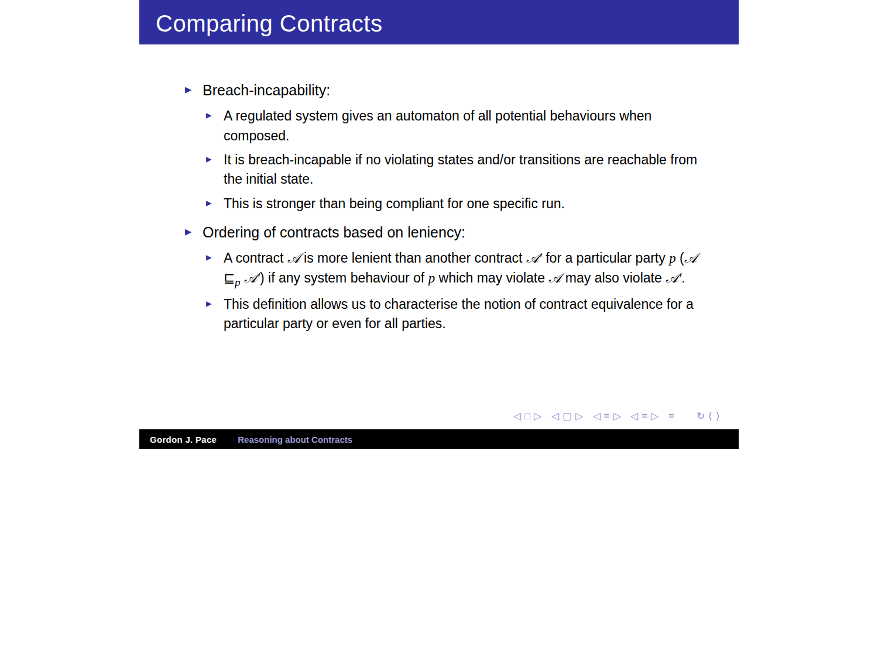Comparing Contracts
Breach-incapability:
A regulated system gives an automaton of all potential behaviours when composed.
It is breach-incapable if no violating states and/or transitions are reachable from the initial state.
This is stronger than being compliant for one specific run.
Ordering of contracts based on leniency:
A contract 𝒜 is more lenient than another contract 𝒜′ for a particular party p (𝒜 ⊑p 𝒜′) if any system behaviour of p which may violate 𝒜 may also violate 𝒜′.
This definition allows us to characterise the notion of contract equivalence for a particular party or even for all parties.
◁□▷ ◁▢▷ ◁≡▷ ◁≡▷ ≡ ↻⟨⟩
Gordon J. Pace
Reasoning about Contracts